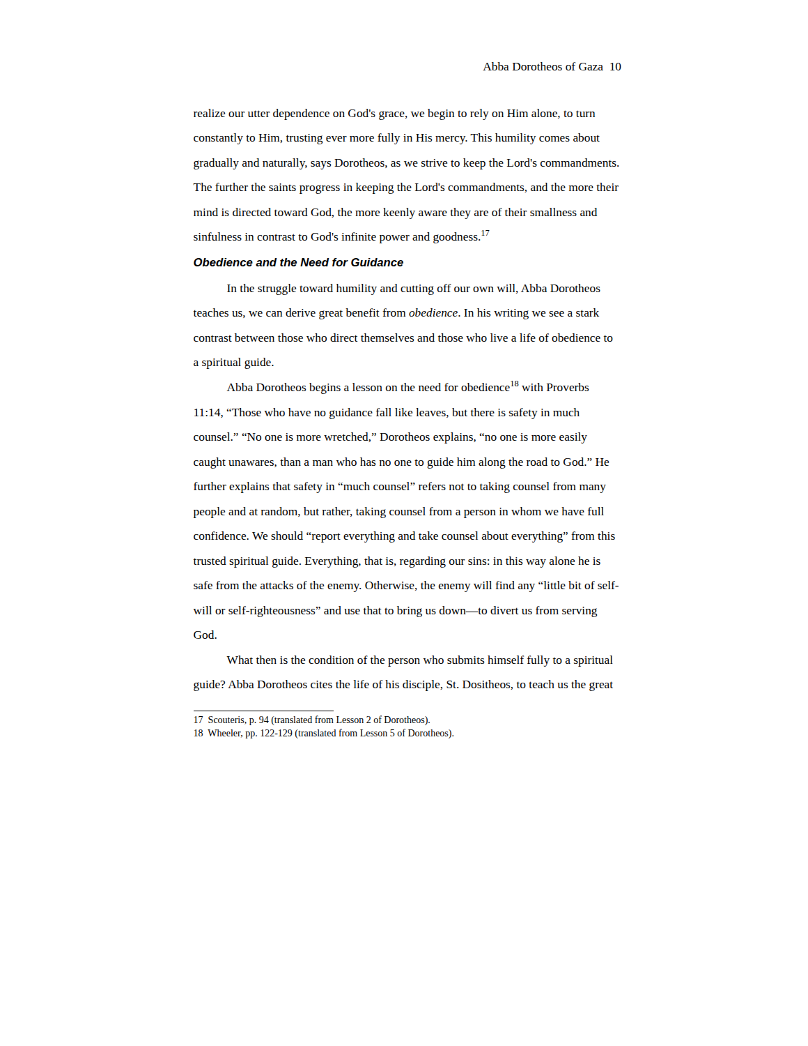Abba Dorotheos of Gaza 10
realize our utter dependence on God's grace, we begin to rely on Him alone, to turn constantly to Him, trusting ever more fully in His mercy. This humility comes about gradually and naturally, says Dorotheos, as we strive to keep the Lord's commandments. The further the saints progress in keeping the Lord's commandments, and the more their mind is directed toward God, the more keenly aware they are of their smallness and sinfulness in contrast to God's infinite power and goodness.17
Obedience and the Need for Guidance
In the struggle toward humility and cutting off our own will, Abba Dorotheos teaches us, we can derive great benefit from obedience. In his writing we see a stark contrast between those who direct themselves and those who live a life of obedience to a spiritual guide.
Abba Dorotheos begins a lesson on the need for obedience18 with Proverbs 11:14, “Those who have no guidance fall like leaves, but there is safety in much counsel.” “No one is more wretched,” Dorotheos explains, “no one is more easily caught unawares, than a man who has no one to guide him along the road to God.” He further explains that safety in “much counsel” refers not to taking counsel from many people and at random, but rather, taking counsel from a person in whom we have full confidence. We should “report everything and take counsel about everything” from this trusted spiritual guide. Everything, that is, regarding our sins: in this way alone he is safe from the attacks of the enemy. Otherwise, the enemy will find any “little bit of self-will or self-righteousness” and use that to bring us down—to divert us from serving God.
What then is the condition of the person who submits himself fully to a spiritual guide? Abba Dorotheos cites the life of his disciple, St. Dositheos, to teach us the great
17 Scouteris, p. 94 (translated from Lesson 2 of Dorotheos).
18 Wheeler, pp. 122-129 (translated from Lesson 5 of Dorotheos).